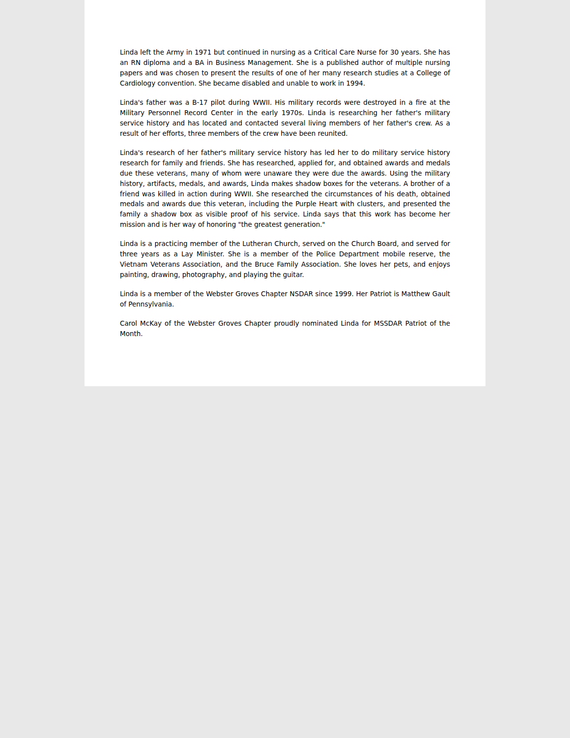Linda left the Army in 1971 but continued in nursing as a Critical Care Nurse for 30 years. She has an RN diploma and a BA in Business Management. She is a published author of multiple nursing papers and was chosen to present the results of one of her many research studies at a College of Cardiology convention. She became disabled and unable to work in 1994.
Linda's father was a B-17 pilot during WWII. His military records were destroyed in a fire at the Military Personnel Record Center in the early 1970s. Linda is researching her father's military service history and has located and contacted several living members of her father's crew. As a result of her efforts, three members of the crew have been reunited.
Linda's research of her father's military service history has led her to do military service history research for family and friends. She has researched, applied for, and obtained awards and medals due these veterans, many of whom were unaware they were due the awards. Using the military history, artifacts, medals, and awards, Linda makes shadow boxes for the veterans. A brother of a friend was killed in action during WWII. She researched the circumstances of his death, obtained medals and awards due this veteran, including the Purple Heart with clusters, and presented the family a shadow box as visible proof of his service. Linda says that this work has become her mission and is her way of honoring "the greatest generation."
Linda is a practicing member of the Lutheran Church, served on the Church Board, and served for three years as a Lay Minister. She is a member of the Police Department mobile reserve, the Vietnam Veterans Association, and the Bruce Family Association. She loves her pets, and enjoys painting, drawing, photography, and playing the guitar.
Linda is a member of the Webster Groves Chapter NSDAR since 1999. Her Patriot is Matthew Gault of Pennsylvania.
Carol McKay of the Webster Groves Chapter proudly nominated Linda for MSSDAR Patriot of the Month.